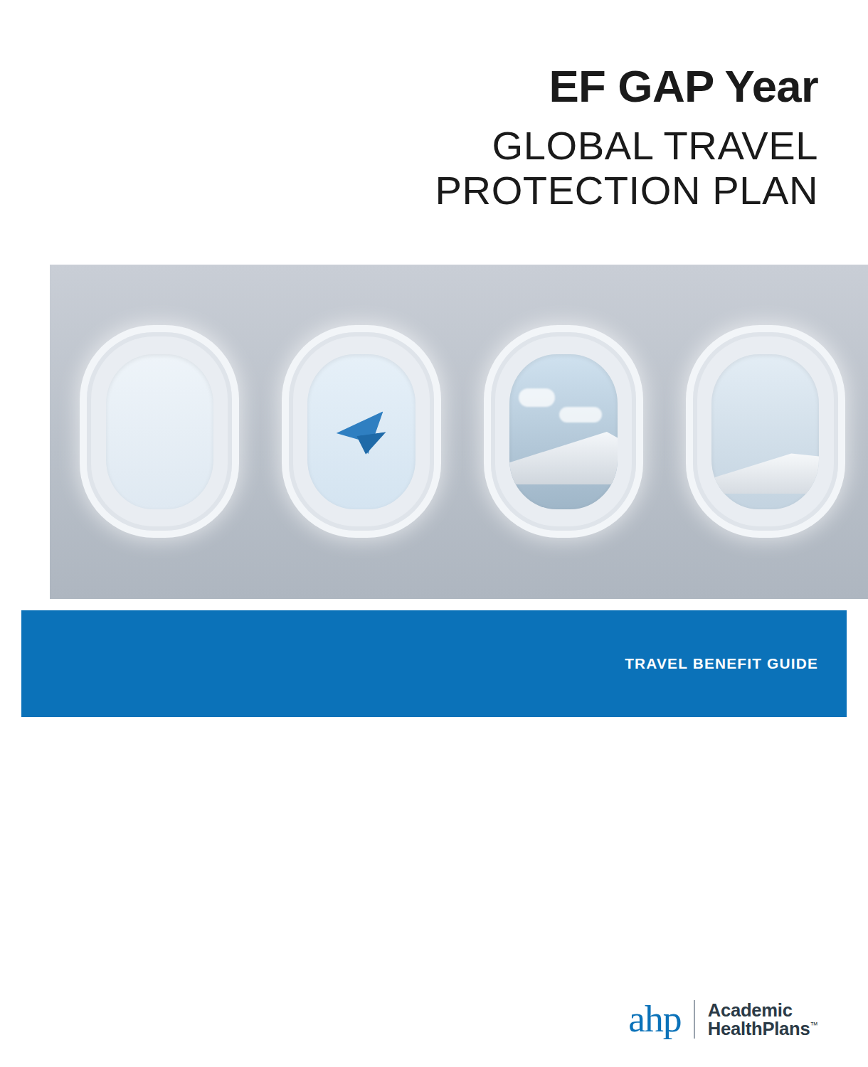EF GAP Year
Global Travel Protection Plan
Travel Benefit Guide
ahp Academic
HealthPlans™